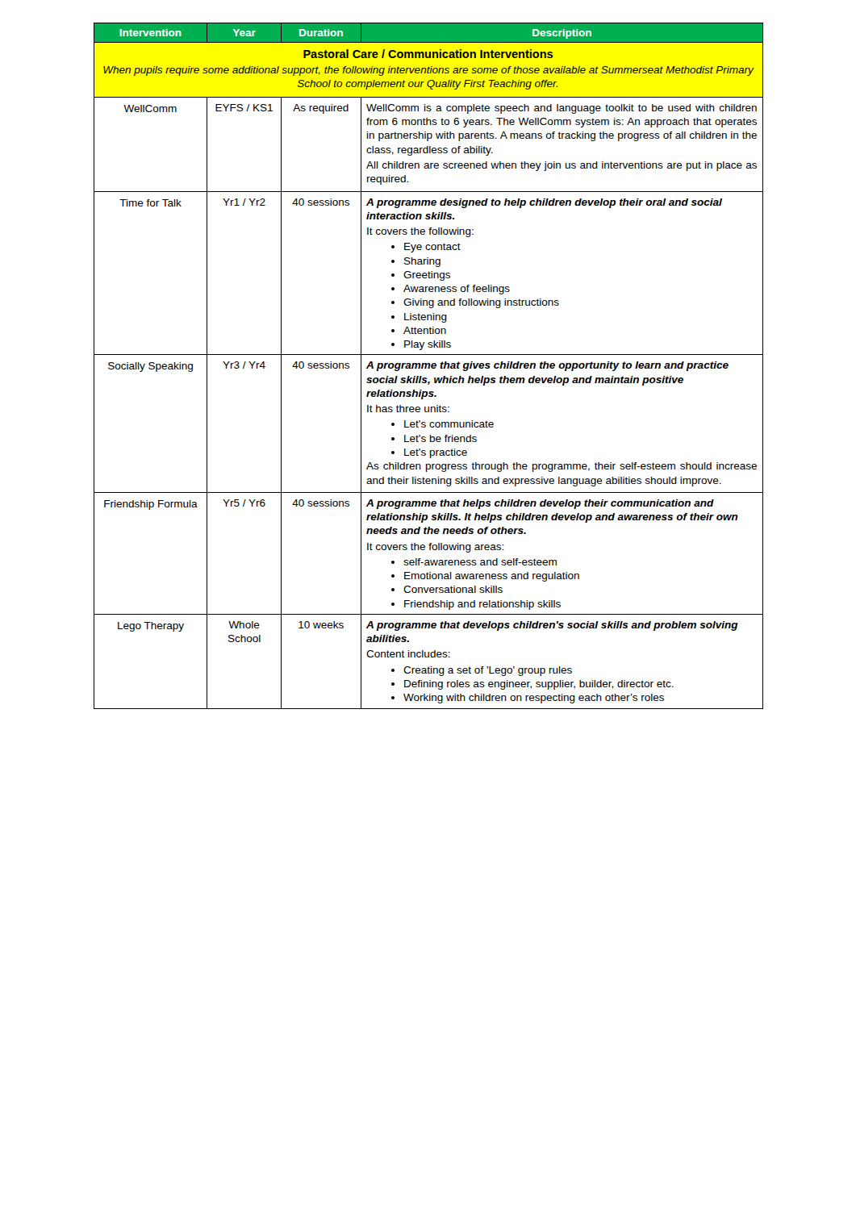| Pastoral Care / Communication Interventions When pupils require some additional support, the following interventions are some of those available at Summerseat Methodist Primary School to complement our Quality First Teaching offer. |
| Intervention | Year | Duration | Description |
| WellComm | EYFS / KS1 | As required | WellComm is a complete speech and language toolkit to be used with children from 6 months to 6 years. The WellComm system is: An approach that operates in partnership with parents. A means of tracking the progress of all children in the class, regardless of ability. All children are screened when they join us and interventions are put in place as required. |
| Time for Talk | Yr1 / Yr2 | 40 sessions | A programme designed to help children develop their oral and social interaction skills. It covers the following: Eye contact Sharing Greetings Awareness of feelings Giving and following instructions Listening Attention Play skills |
| Socially Speaking | Yr3 / Yr4 | 40 sessions | A programme that gives children the opportunity to learn and practice social skills, which helps them develop and maintain positive relationships. It has three units: Let's communicate Let's be friends Let's practice As children progress through the programme, their self-esteem should increase and their listening skills and expressive language abilities should improve. |
| Friendship Formula | Yr5 / Yr6 | 40 sessions | A programme that helps children develop their communication and relationship skills. It helps children develop and awareness of their own needs and the needs of others. It covers the following areas: self-awareness and self-esteem Emotional awareness and regulation Conversational skills Friendship and relationship skills |
| Lego Therapy | Whole School | 10 weeks | A programme that develops children's social skills and problem solving abilities. Content includes: Creating a set of 'Lego' group rules Defining roles as engineer, supplier, builder, director etc. Working with children on respecting each other’s roles |